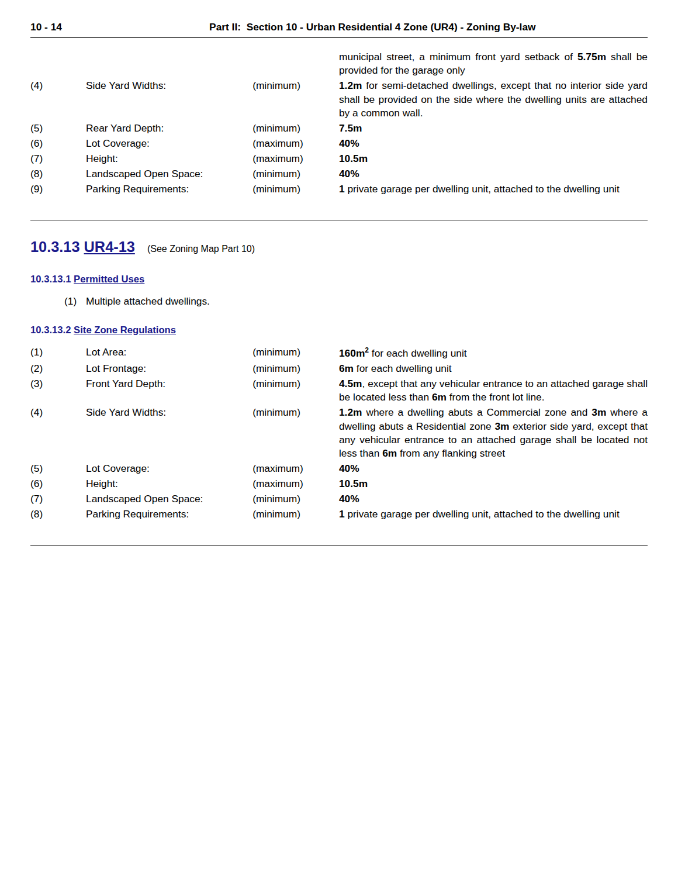10 - 14 Part II: Section 10 - Urban Residential 4 Zone (UR4) - Zoning By-law
| | | | municipal street, a minimum front yard setback of 5.75m shall be provided for the garage only |
| (4) | Side Yard Widths: | (minimum) | 1.2m for semi-detached dwellings, except that no interior side yard shall be provided on the side where the dwelling units are attached by a common wall. |
| (5) | Rear Yard Depth: | (minimum) | 7.5m |
| (6) | Lot Coverage: | (maximum) | 40% |
| (7) | Height: | (maximum) | 10.5m |
| (8) | Landscaped Open Space: | (minimum) | 40% |
| (9) | Parking Requirements: | (minimum) | 1 private garage per dwelling unit, attached to the dwelling unit |
10.3.13 UR4-13 (See Zoning Map Part 10)
10.3.13.1 Permitted Uses
| (1) | Multiple attached dwellings. |
10.3.13.2 Site Zone Regulations
| (1) | Lot Area: | (minimum) | 160m 2 for each dwelling unit |
| (2) | Lot Frontage: | (minimum) | 6m for each dwelling unit |
| (3) | Front Yard Depth: | (minimum) | 4.5m , except that any vehicular entrance to an attached garage shall be located less than 6m from the front lot line. |
| (4) | Side Yard Widths: | (minimum) | 1.2m where a dwelling abuts a Commercial zone and 3m where a dwelling abuts a Residential zone 3m exterior side yard, except that any vehicular entrance to an attached garage shall be located not less than 6m from any flanking street |
| (5) | Lot Coverage: | (maximum) | 40% |
| (6) | Height: | (maximum) | 10.5m |
| (7) | Landscaped Open Space: | (minimum) | 40% |
| (8) | Parking Requirements: | (minimum) | 1 private garage per dwelling unit, attached to the dwelling unit |